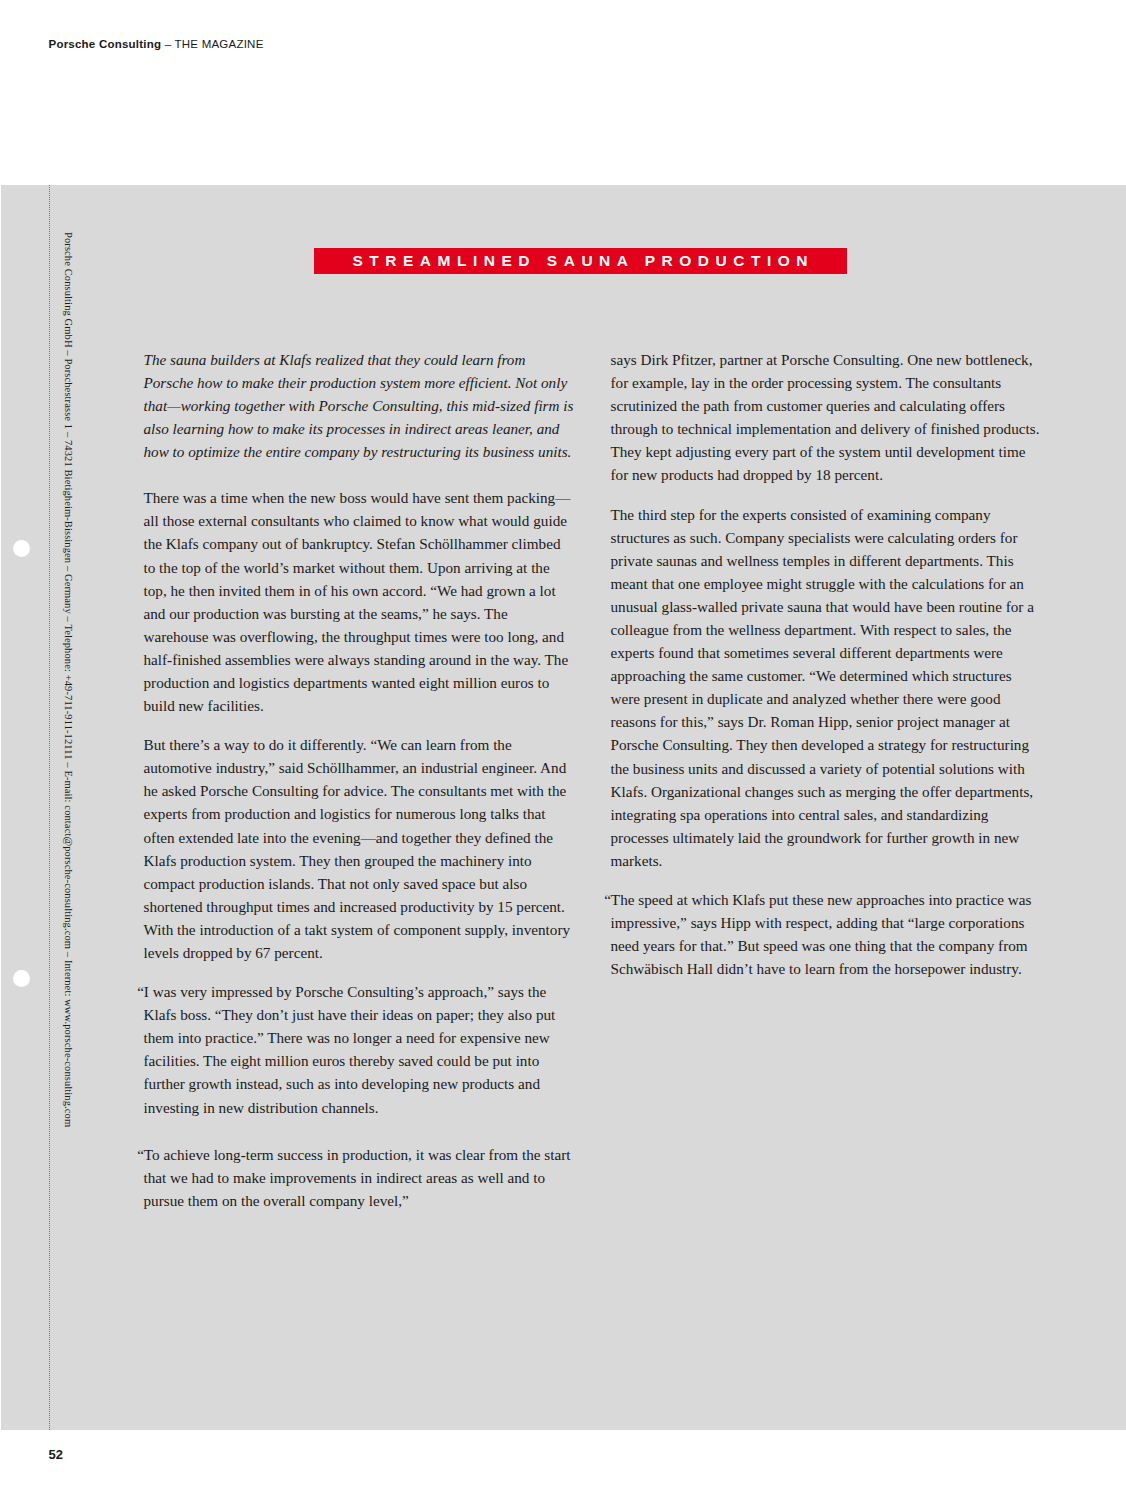Porsche Consulting – THE MAGAZINE
Porsche Consulting GmbH – Porschestrasse 1 – 74321 Bietigheim-Bissingen – Germany – Telephone: +49-711-911-12111 – E-mail: contact@porsche-consulting.com – Internet: www.porsche-consulting.com
STREAMLINED SAUNA PRODUCTION
The sauna builders at Klafs realized that they could learn from Porsche how to make their production system more efficient. Not only that—working together with Porsche Consulting, this mid-sized firm is also learning how to make its processes in indirect areas leaner, and how to optimize the entire company by restructuring its business units.
There was a time when the new boss would have sent them packing—all those external consultants who claimed to know what would guide the Klafs company out of bankruptcy. Stefan Schöllhammer climbed to the top of the world’s market without them. Upon arriving at the top, he then invited them in of his own accord. “We had grown a lot and our production was bursting at the seams,” he says. The warehouse was overflowing, the throughput times were too long, and half-finished assemblies were always standing around in the way. The production and logistics departments wanted eight million euros to build new facilities.
But there’s a way to do it differently. “We can learn from the automotive industry,” said Schöllhammer, an industrial engineer. And he asked Porsche Consulting for advice. The consultants met with the experts from production and logistics for numerous long talks that often extended late into the evening—and together they defined the Klafs production system. They then grouped the machinery into compact production islands. That not only saved space but also shortened throughput times and increased productivity by 15 percent. With the introduction of a takt system of component supply, inventory levels dropped by 67 percent.
“I was very impressed by Porsche Consulting’s approach,” says the Klafs boss. “They don’t just have their ideas on paper; they also put them into practice.” There was no longer a need for expensive new facilities. The eight million euros thereby saved could be put into further growth instead, such as into developing new products and investing in new distribution channels.
“To achieve long-term success in production, it was clear from the start that we had to make improvements in indirect areas as well and to pursue them on the overall company level,”
says Dirk Pfitzer, partner at Porsche Consulting. One new bottleneck, for example, lay in the order processing system. The consultants scrutinized the path from customer queries and calculating offers through to technical implementation and delivery of finished products. They kept adjusting every part of the system until development time for new products had dropped by 18 percent.
The third step for the experts consisted of examining company structures as such. Company specialists were calculating orders for private saunas and wellness temples in different departments. This meant that one employee might struggle with the calculations for an unusual glass-walled private sauna that would have been routine for a colleague from the wellness department. With respect to sales, the experts found that sometimes several different departments were approaching the same customer. “We determined which structures were present in duplicate and analyzed whether there were good reasons for this,” says Dr. Roman Hipp, senior project manager at Porsche Consulting. They then developed a strategy for restructuring the business units and discussed a variety of potential solutions with Klafs. Organizational changes such as merging the offer departments, integrating spa operations into central sales, and standardizing processes ultimately laid the groundwork for further growth in new markets.
“The speed at which Klafs put these new approaches into practice was impressive,” says Hipp with respect, adding that “large corporations need years for that.” But speed was one thing that the company from Schwäbisch Hall didn’t have to learn from the horsepower industry.
52